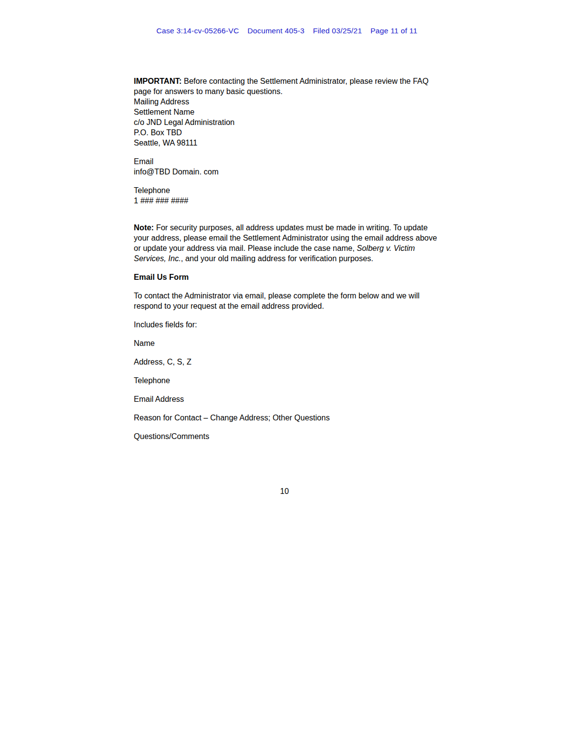Case 3:14-cv-05266-VC Document 405-3 Filed 03/25/21 Page 11 of 11
IMPORTANT: Before contacting the Settlement Administrator, please review the FAQ page for answers to many basic questions.
Mailing Address
Settlement Name
c/o JND Legal Administration
P.O. Box TBD
Seattle, WA 98111
Email
info@TBD Domain. com
Telephone
1 ### ### ####
Note: For security purposes, all address updates must be made in writing. To update your address, please email the Settlement Administrator using the email address above or update your address via mail. Please include the case name, Solberg v. Victim Services, Inc., and your old mailing address for verification purposes.
Email Us Form
To contact the Administrator via email, please complete the form below and we will respond to your request at the email address provided.
Includes fields for:
Name
Address, C, S, Z
Telephone
Email Address
Reason for Contact – Change Address; Other Questions
Questions/Comments
10